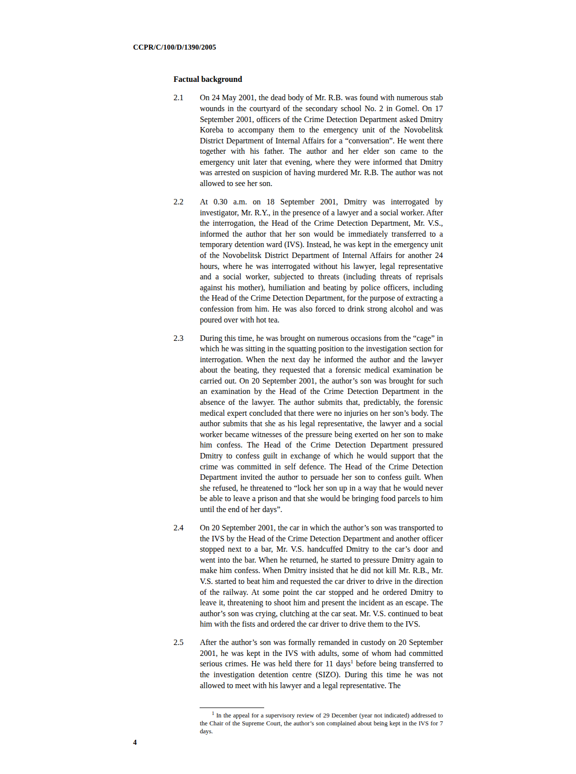CCPR/C/100/D/1390/2005
Factual background
2.1 On 24 May 2001, the dead body of Mr. R.B. was found with numerous stab wounds in the courtyard of the secondary school No. 2 in Gomel. On 17 September 2001, officers of the Crime Detection Department asked Dmitry Koreba to accompany them to the emergency unit of the Novobelitsk District Department of Internal Affairs for a “conversation”. He went there together with his father. The author and her elder son came to the emergency unit later that evening, where they were informed that Dmitry was arrested on suspicion of having murdered Mr. R.B. The author was not allowed to see her son.
2.2 At 0.30 a.m. on 18 September 2001, Dmitry was interrogated by investigator, Mr. R.Y., in the presence of a lawyer and a social worker. After the interrogation, the Head of the Crime Detection Department, Mr. V.S., informed the author that her son would be immediately transferred to a temporary detention ward (IVS). Instead, he was kept in the emergency unit of the Novobelitsk District Department of Internal Affairs for another 24 hours, where he was interrogated without his lawyer, legal representative and a social worker, subjected to threats (including threats of reprisals against his mother), humiliation and beating by police officers, including the Head of the Crime Detection Department, for the purpose of extracting a confession from him. He was also forced to drink strong alcohol and was poured over with hot tea.
2.3 During this time, he was brought on numerous occasions from the “cage” in which he was sitting in the squatting position to the investigation section for interrogation. When the next day he informed the author and the lawyer about the beating, they requested that a forensic medical examination be carried out. On 20 September 2001, the author’s son was brought for such an examination by the Head of the Crime Detection Department in the absence of the lawyer. The author submits that, predictably, the forensic medical expert concluded that there were no injuries on her son’s body. The author submits that she as his legal representative, the lawyer and a social worker became witnesses of the pressure being exerted on her son to make him confess. The Head of the Crime Detection Department pressured Dmitry to confess guilt in exchange of which he would support that the crime was committed in self defence. The Head of the Crime Detection Department invited the author to persuade her son to confess guilt. When she refused, he threatened to “lock her son up in a way that he would never be able to leave a prison and that she would be bringing food parcels to him until the end of her days”.
2.4 On 20 September 2001, the car in which the author’s son was transported to the IVS by the Head of the Crime Detection Department and another officer stopped next to a bar, Mr. V.S. handcuffed Dmitry to the car’s door and went into the bar. When he returned, he started to pressure Dmitry again to make him confess. When Dmitry insisted that he did not kill Mr. R.B., Mr. V.S. started to beat him and requested the car driver to drive in the direction of the railway. At some point the car stopped and he ordered Dmitry to leave it, threatening to shoot him and present the incident as an escape. The author’s son was crying, clutching at the car seat. Mr. V.S. continued to beat him with the fists and ordered the car driver to drive them to the IVS.
2.5 After the author’s son was formally remanded in custody on 20 September 2001, he was kept in the IVS with adults, some of whom had committed serious crimes. He was held there for 11 days1 before being transferred to the investigation detention centre (SIZO). During this time he was not allowed to meet with his lawyer and a legal representative. The
1 In the appeal for a supervisory review of 29 December (year not indicated) addressed to the Chair of the Supreme Court, the author’s son complained about being kept in the IVS for 7 days.
4